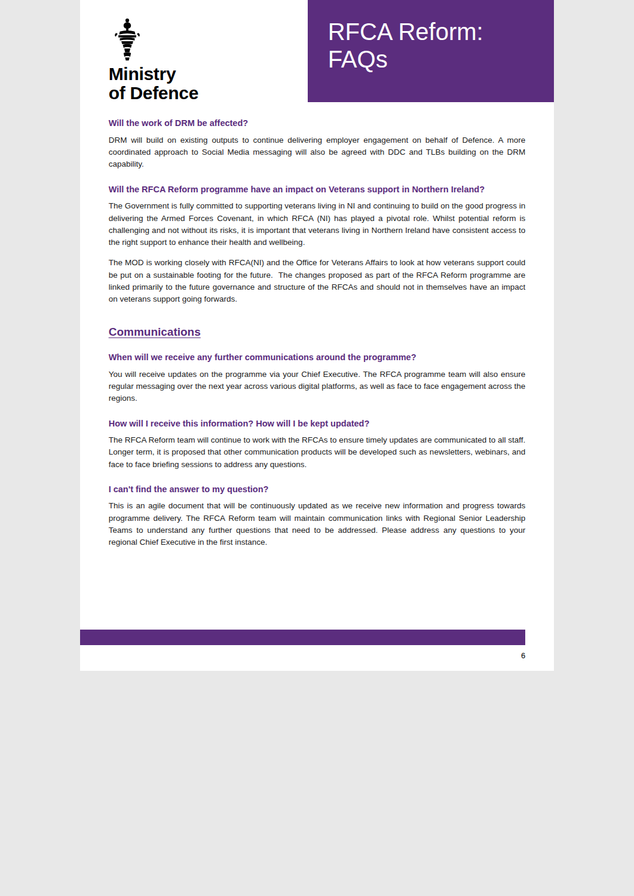Ministry
of Defence
RFCA Reform:
FAQs
Will the work of DRM be affected?
DRM will build on existing outputs to continue delivering employer engagement on behalf of Defence. A more coordinated approach to Social Media messaging will also be agreed with DDC and TLBs building on the DRM capability.
Will the RFCA Reform programme have an impact on Veterans support in Northern Ireland?
The Government is fully committed to supporting veterans living in NI and continuing to build on the good progress in delivering the Armed Forces Covenant, in which RFCA (NI) has played a pivotal role. Whilst potential reform is challenging and not without its risks, it is important that veterans living in Northern Ireland have consistent access to the right support to enhance their health and wellbeing.
The MOD is working closely with RFCA(NI) and the Office for Veterans Affairs to look at how veterans support could be put on a sustainable footing for the future. The changes proposed as part of the RFCA Reform programme are linked primarily to the future governance and structure of the RFCAs and should not in themselves have an impact on veterans support going forwards.
Communications
When will we receive any further communications around the programme?
You will receive updates on the programme via your Chief Executive. The RFCA programme team will also ensure regular messaging over the next year across various digital platforms, as well as face to face engagement across the regions.
How will I receive this information? How will I be kept updated?
The RFCA Reform team will continue to work with the RFCAs to ensure timely updates are communicated to all staff. Longer term, it is proposed that other communication products will be developed such as newsletters, webinars, and face to face briefing sessions to address any questions.
I can't find the answer to my question?
This is an agile document that will be continuously updated as we receive new information and progress towards programme delivery. The RFCA Reform team will maintain communication links with Regional Senior Leadership Teams to understand any further questions that need to be addressed. Please address any questions to your regional Chief Executive in the first instance.
6